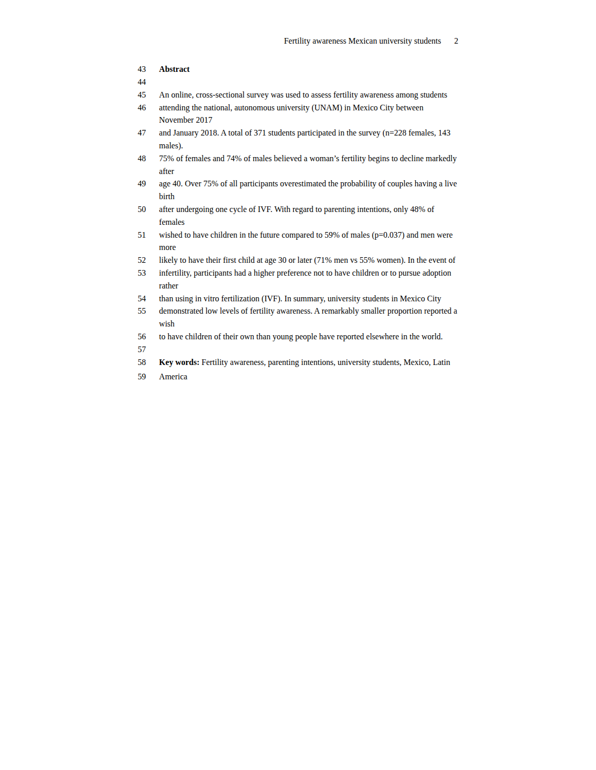Fertility awareness Mexican university students2
43
Abstract
44
45
An online, cross-sectional survey was used to assess fertility awareness among students
46
attending the national, autonomous university (UNAM) in Mexico City between November 2017
47
and January 2018. A total of 371 students participated in the survey (n=228 females, 143 males).
48
75% of females and 74% of males believed a woman’s fertility begins to decline markedly after
49
age 40. Over 75% of all participants overestimated the probability of couples having a live birth
50
after undergoing one cycle of IVF. With regard to parenting intentions, only 48% of females
51
wished to have children in the future compared to 59% of males (p=0.037) and men were more
52
likely to have their first child at age 30 or later (71% men vs 55% women). In the event of
53
infertility, participants had a higher preference not to have children or to pursue adoption rather
54
than using in vitro fertilization (IVF). In summary, university students in Mexico City
55
demonstrated low levels of fertility awareness. A remarkably smaller proportion reported a wish
56
to have children of their own than young people have reported elsewhere in the world.
57
58
Key words: Fertility awareness, parenting intentions, university students, Mexico, Latin
59
America